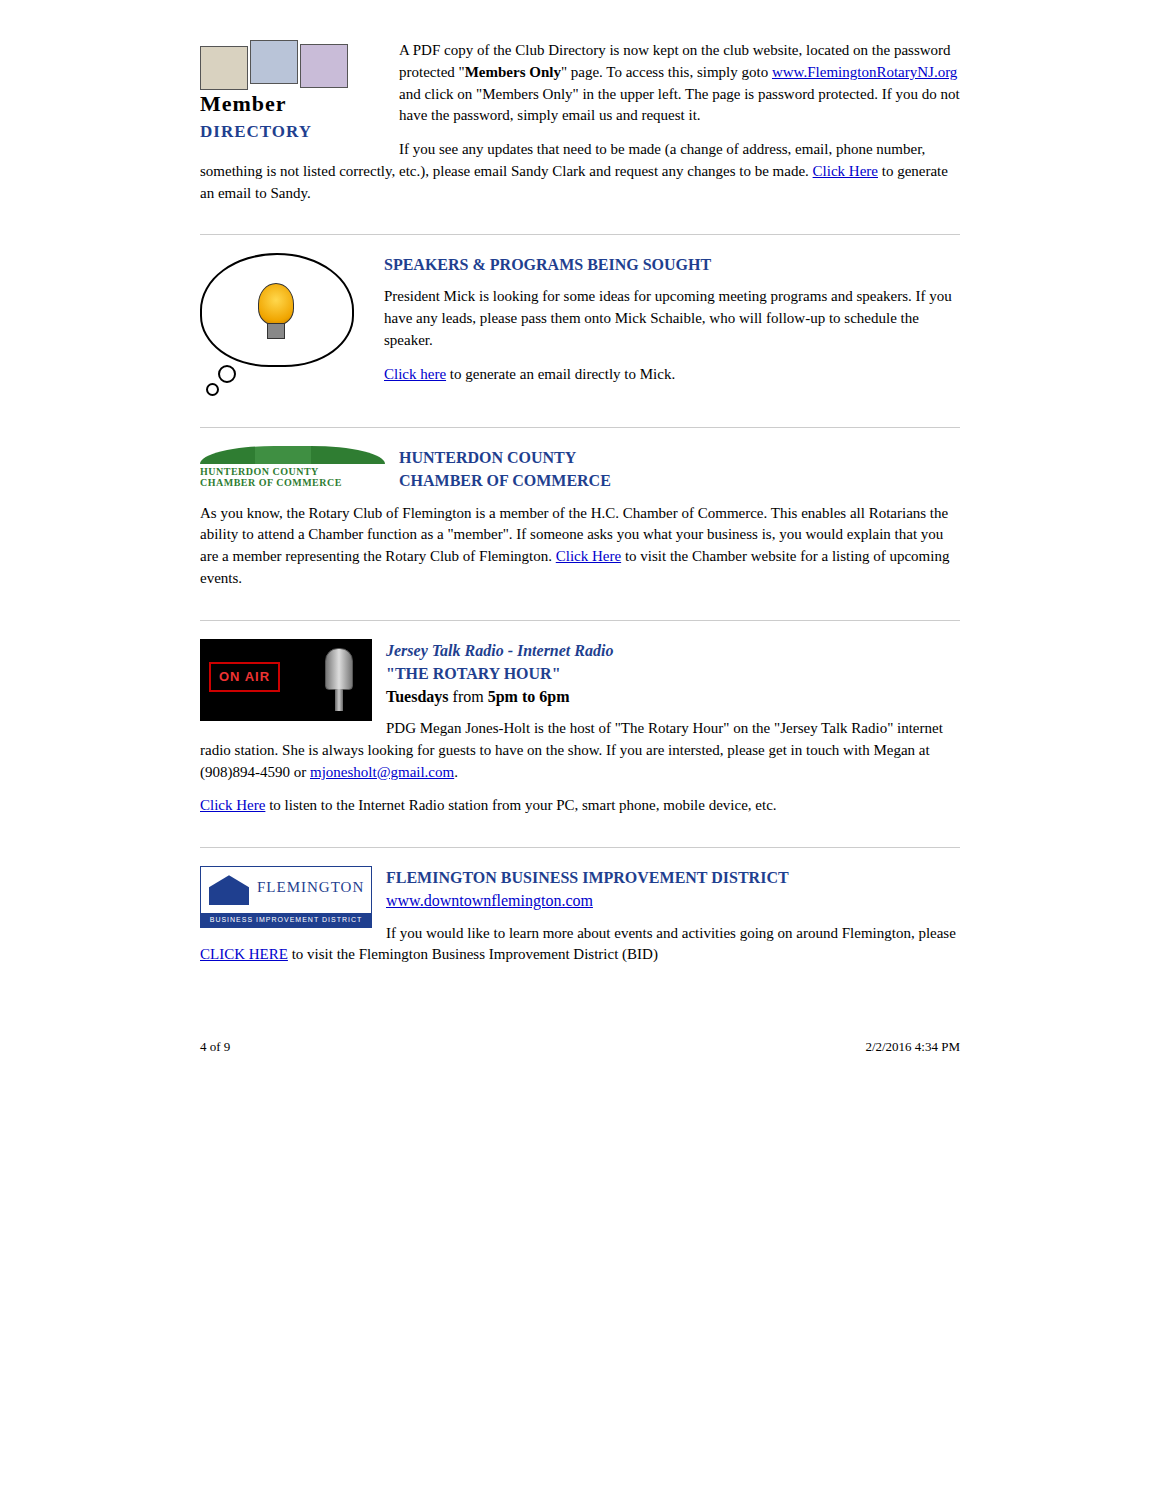Member
DIRECTORY
A PDF copy of the Club Directory is now kept on the club website, located on the password protected "Members Only" page. To access this, simply goto www.FlemingtonRotaryNJ.org and click on "Members Only" in the upper left. The page is password protected. If you do not have the password, simply email us and request it.
If you see any updates that need to be made (a change of address, email, phone number, something is not listed correctly, etc.), please email Sandy Clark and request any changes to be made. Click Here to generate an email to Sandy.
SPEAKERS & PROGRAMS BEING SOUGHT
President Mick is looking for some ideas for upcoming meeting programs and speakers. If you have any leads, please pass them onto Mick Schaible, who will follow-up to schedule the speaker.
Click here to generate an email directly to Mick.
HUNTERDON COUNTY
CHAMBER OF COMMERCE
HUNTERDON COUNTY
CHAMBER OF COMMERCE
As you know, the Rotary Club of Flemington is a member of the H.C. Chamber of Commerce. This enables all Rotarians the ability to attend a Chamber function as a "member". If someone asks you what your business is, you would explain that you are a member representing the Rotary Club of Flemington. Click Here to visit the Chamber website for a listing of upcoming events.
ON AIR
Jersey Talk Radio - Internet Radio
"THE ROTARY HOUR"
Tuesdays from 5pm to 6pm
PDG Megan Jones-Holt is the host of "The Rotary Hour" on the "Jersey Talk Radio" internet radio station. She is always looking for guests to have on the show. If you are intersted, please get in touch with Megan at (908)894-4590 or mjonesholt@gmail.com.
Click Here to listen to the Internet Radio station from your PC, smart phone, mobile device, etc.
FLEMINGTON
BUSINESS IMPROVEMENT DISTRICT
FLEMINGTON BUSINESS IMPROVEMENT DISTRICT
www.downtownflemington.com
If you would like to learn more about events and activities going on around Flemington, please CLICK HERE to visit the Flemington Business Improvement District (BID)
4 of 9
2/2/2016 4:34 PM